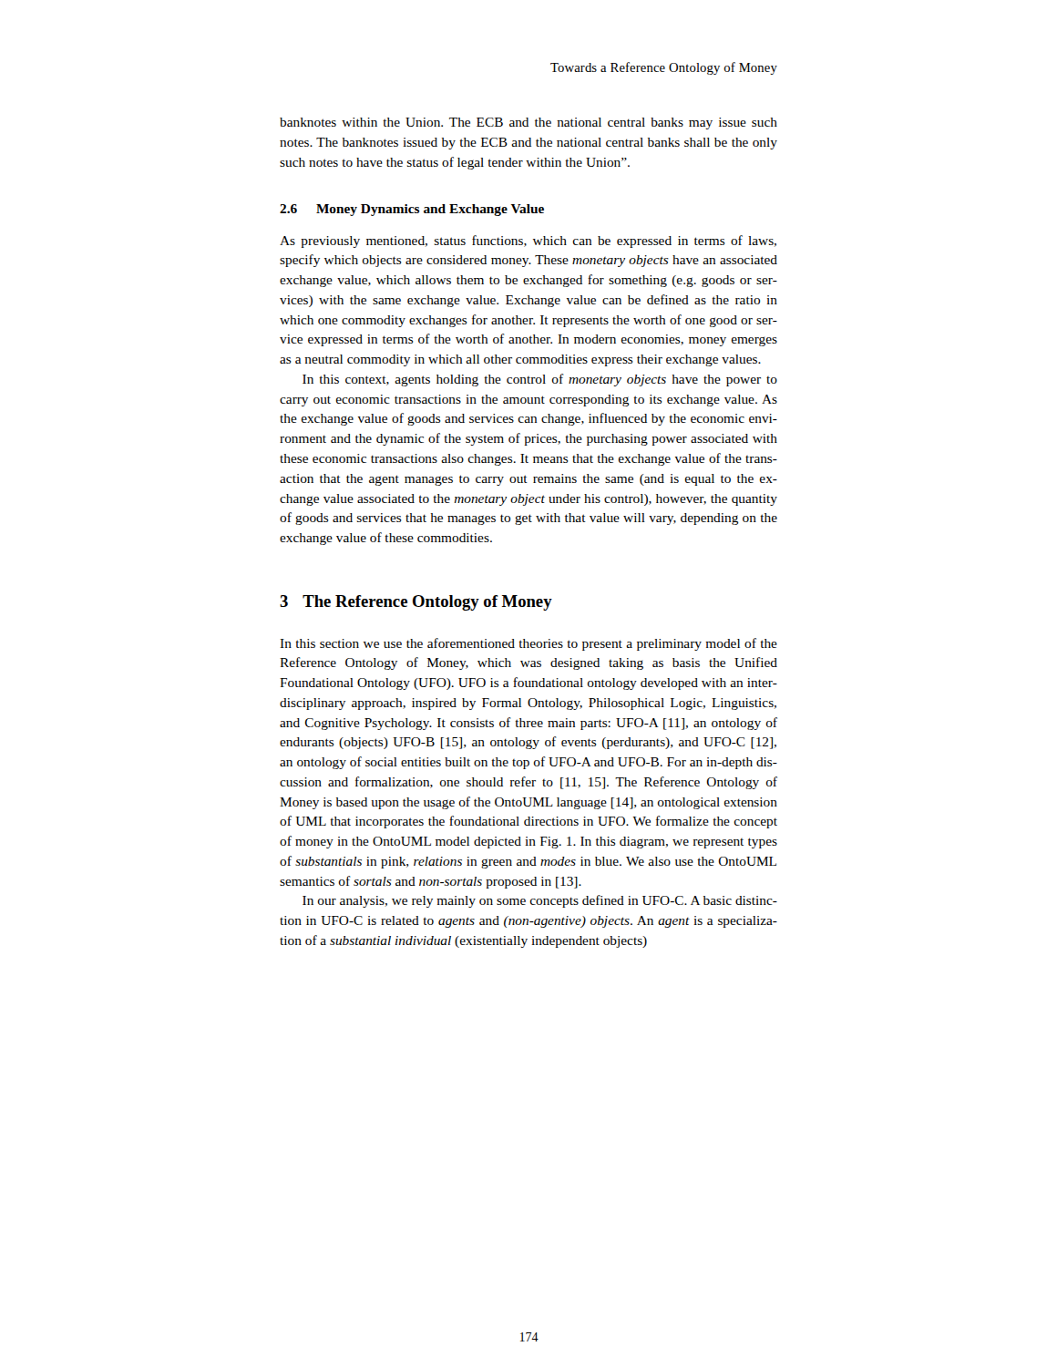Towards a Reference Ontology of Money
banknotes within the Union. The ECB and the national central banks may issue such notes. The banknotes issued by the ECB and the national central banks shall be the only such notes to have the status of legal tender within the Union”.
2.6 Money Dynamics and Exchange Value
As previously mentioned, status functions, which can be expressed in terms of laws, specify which objects are considered money. These monetary objects have an associated exchange value, which allows them to be exchanged for something (e.g. goods or services) with the same exchange value. Exchange value can be defined as the ratio in which one commodity exchanges for another. It represents the worth of one good or service expressed in terms of the worth of another. In modern economies, money emerges as a neutral commodity in which all other commodities express their exchange values.
In this context, agents holding the control of monetary objects have the power to carry out economic transactions in the amount corresponding to its exchange value. As the exchange value of goods and services can change, influenced by the economic environment and the dynamic of the system of prices, the purchasing power associated with these economic transactions also changes. It means that the exchange value of the transaction that the agent manages to carry out remains the same (and is equal to the exchange value associated to the monetary object under his control), however, the quantity of goods and services that he manages to get with that value will vary, depending on the exchange value of these commodities.
3 The Reference Ontology of Money
In this section we use the aforementioned theories to present a preliminary model of the Reference Ontology of Money, which was designed taking as basis the Unified Foundational Ontology (UFO). UFO is a foundational ontology developed with an interdisciplinary approach, inspired by Formal Ontology, Philosophical Logic, Linguistics, and Cognitive Psychology. It consists of three main parts: UFO-A [11], an ontology of endurants (objects) UFO-B [15], an ontology of events (perdurants), and UFO-C [12], an ontology of social entities built on the top of UFO-A and UFO-B. For an in-depth discussion and formalization, one should refer to [11, 15]. The Reference Ontology of Money is based upon the usage of the OntoUML language [14], an ontological extension of UML that incorporates the foundational directions in UFO. We formalize the concept of money in the OntoUML model depicted in Fig. 1. In this diagram, we represent types of substantials in pink, relations in green and modes in blue. We also use the OntoUML semantics of sortals and non-sortals proposed in [13].
In our analysis, we rely mainly on some concepts defined in UFO-C. A basic distinction in UFO-C is related to agents and (non-agentive) objects. An agent is a specialization of a substantial individual (existentially independent objects)
174